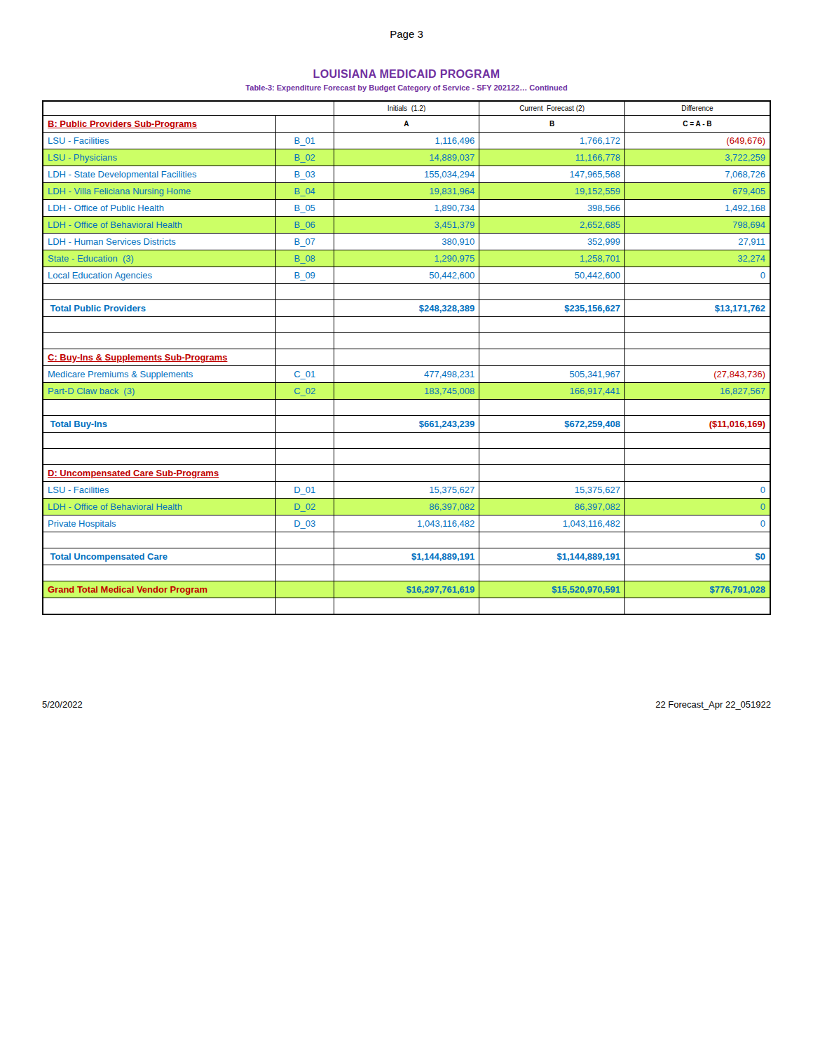Page 3
LOUISIANA MEDICAID PROGRAM
Table-3: Expenditure Forecast by Budget Category of Service - SFY 202122… Continued
| | | Initials (1.2) | Current Forecast (2) | Difference |
| B: Public Providers Sub-Programs | | A | B | C = A - B |
| LSU - Facilities | B_01 | 1,116,496 | 1,766,172 | (649,676) |
| LSU - Physicians | B_02 | 14,889,037 | 11,166,778 | 3,722,259 |
| LDH - State Developmental Facilities | B_03 | 155,034,294 | 147,965,568 | 7,068,726 |
| LDH - Villa Feliciana Nursing Home | B_04 | 19,831,964 | 19,152,559 | 679,405 |
| LDH - Office of Public Health | B_05 | 1,890,734 | 398,566 | 1,492,168 |
| LDH - Office of Behavioral Health | B_06 | 3,451,379 | 2,652,685 | 798,694 |
| LDH - Human Services Districts | B_07 | 380,910 | 352,999 | 27,911 |
| State - Education (3) | B_08 | 1,290,975 | 1,258,701 | 32,274 |
| Local Education Agencies | B_09 | 50,442,600 | 50,442,600 | 0 |
| Total Public Providers | | $248,328,389 | $235,156,627 | $13,171,762 |
| C: Buy-Ins & Supplements Sub-Programs | | | | |
| Medicare Premiums & Supplements | C_01 | 477,498,231 | 505,341,967 | (27,843,736) |
| Part-D Claw back (3) | C_02 | 183,745,008 | 166,917,441 | 16,827,567 |
| Total Buy-Ins | | $661,243,239 | $672,259,408 | ($11,016,169) |
| D: Uncompensated Care Sub-Programs | | | | |
| LSU - Facilities | D_01 | 15,375,627 | 15,375,627 | 0 |
| LDH - Office of Behavioral Health | D_02 | 86,397,082 | 86,397,082 | 0 |
| Private Hospitals | D_03 | 1,043,116,482 | 1,043,116,482 | 0 |
| Total Uncompensated Care | | $1,144,889,191 | $1,144,889,191 | $0 |
| Grand Total Medical Vendor Program | | $16,297,761,619 | $15,520,970,591 | $776,791,028 |
5/20/2022 22 Forecast_Apr 22_051922